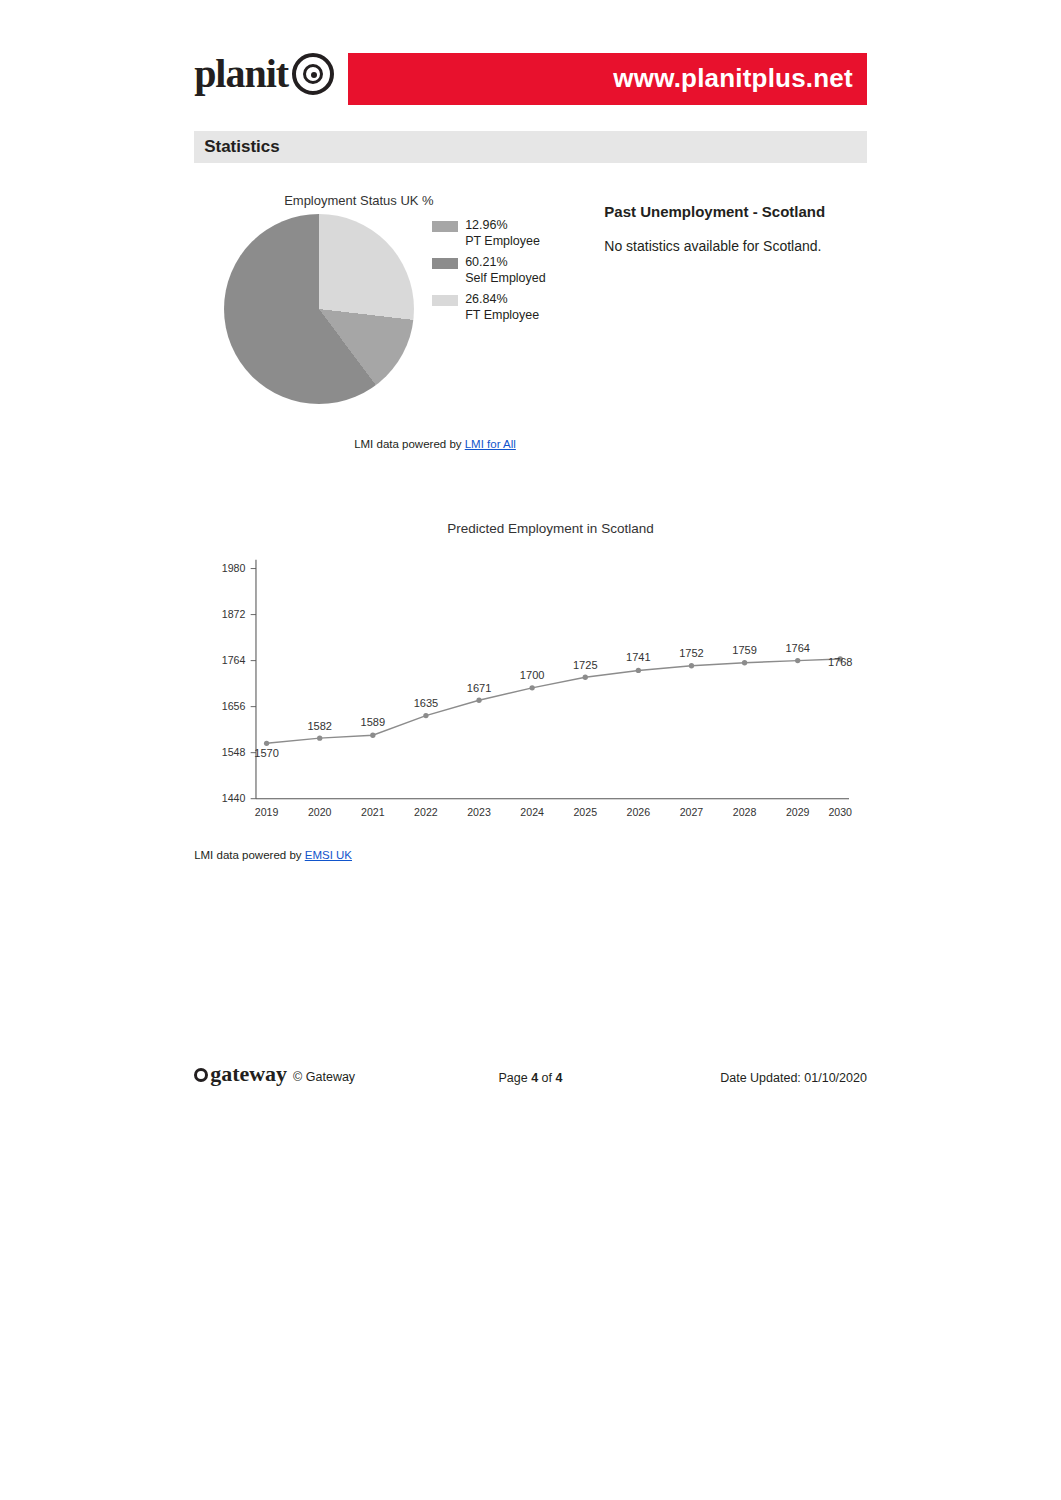planit
www.planitplus.net
Statistics
Employment Status UK %
12.96%
PT Employee
60.21%
Self Employed
26.84%
FT Employee
LMI data powered by LMI for All
Past Unemployment - Scotland
No statistics available for Scotland.
Predicted Employment in Scotland
1980 1872 1764 1656 1548 1440 2019 2020 2021 2022 2023 2024 2025 2026 2027 2028 2029 2030 1570 1582 1589 1635 1671 1700 1725 1741 1752 1759 1764 1768
LMI data powered by EMSI UK
gateway © Gateway
Page 4 of 4
Date Updated: 01/10/2020